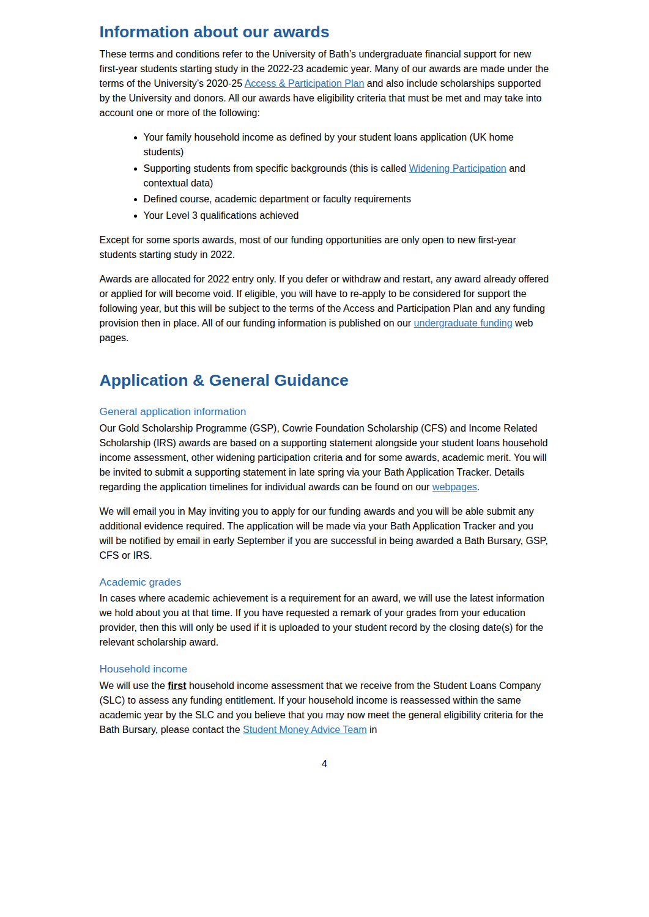Information about our awards
These terms and conditions refer to the University of Bath’s undergraduate financial support for new first-year students starting study in the 2022-23 academic year. Many of our awards are made under the terms of the University’s 2020-25 Access & Participation Plan and also include scholarships supported by the University and donors. All our awards have eligibility criteria that must be met and may take into account one or more of the following:
Your family household income as defined by your student loans application (UK home students)
Supporting students from specific backgrounds (this is called Widening Participation and contextual data)
Defined course, academic department or faculty requirements
Your Level 3 qualifications achieved
Except for some sports awards, most of our funding opportunities are only open to new first-year students starting study in 2022.
Awards are allocated for 2022 entry only. If you defer or withdraw and restart, any award already offered or applied for will become void. If eligible, you will have to re-apply to be considered for support the following year, but this will be subject to the terms of the Access and Participation Plan and any funding provision then in place. All of our funding information is published on our undergraduate funding web pages.
Application & General Guidance
General application information
Our Gold Scholarship Programme (GSP), Cowrie Foundation Scholarship (CFS) and Income Related Scholarship (IRS) awards are based on a supporting statement alongside your student loans household income assessment, other widening participation criteria and for some awards, academic merit. You will be invited to submit a supporting statement in late spring via your Bath Application Tracker. Details regarding the application timelines for individual awards can be found on our webpages.
We will email you in May inviting you to apply for our funding awards and you will be able submit any additional evidence required. The application will be made via your Bath Application Tracker and you will be notified by email in early September if you are successful in being awarded a Bath Bursary, GSP, CFS or IRS.
Academic grades
In cases where academic achievement is a requirement for an award, we will use the latest information we hold about you at that time. If you have requested a remark of your grades from your education provider, then this will only be used if it is uploaded to your student record by the closing date(s) for the relevant scholarship award.
Household income
We will use the first household income assessment that we receive from the Student Loans Company (SLC) to assess any funding entitlement. If your household income is reassessed within the same academic year by the SLC and you believe that you may now meet the general eligibility criteria for the Bath Bursary, please contact the Student Money Advice Team in
4